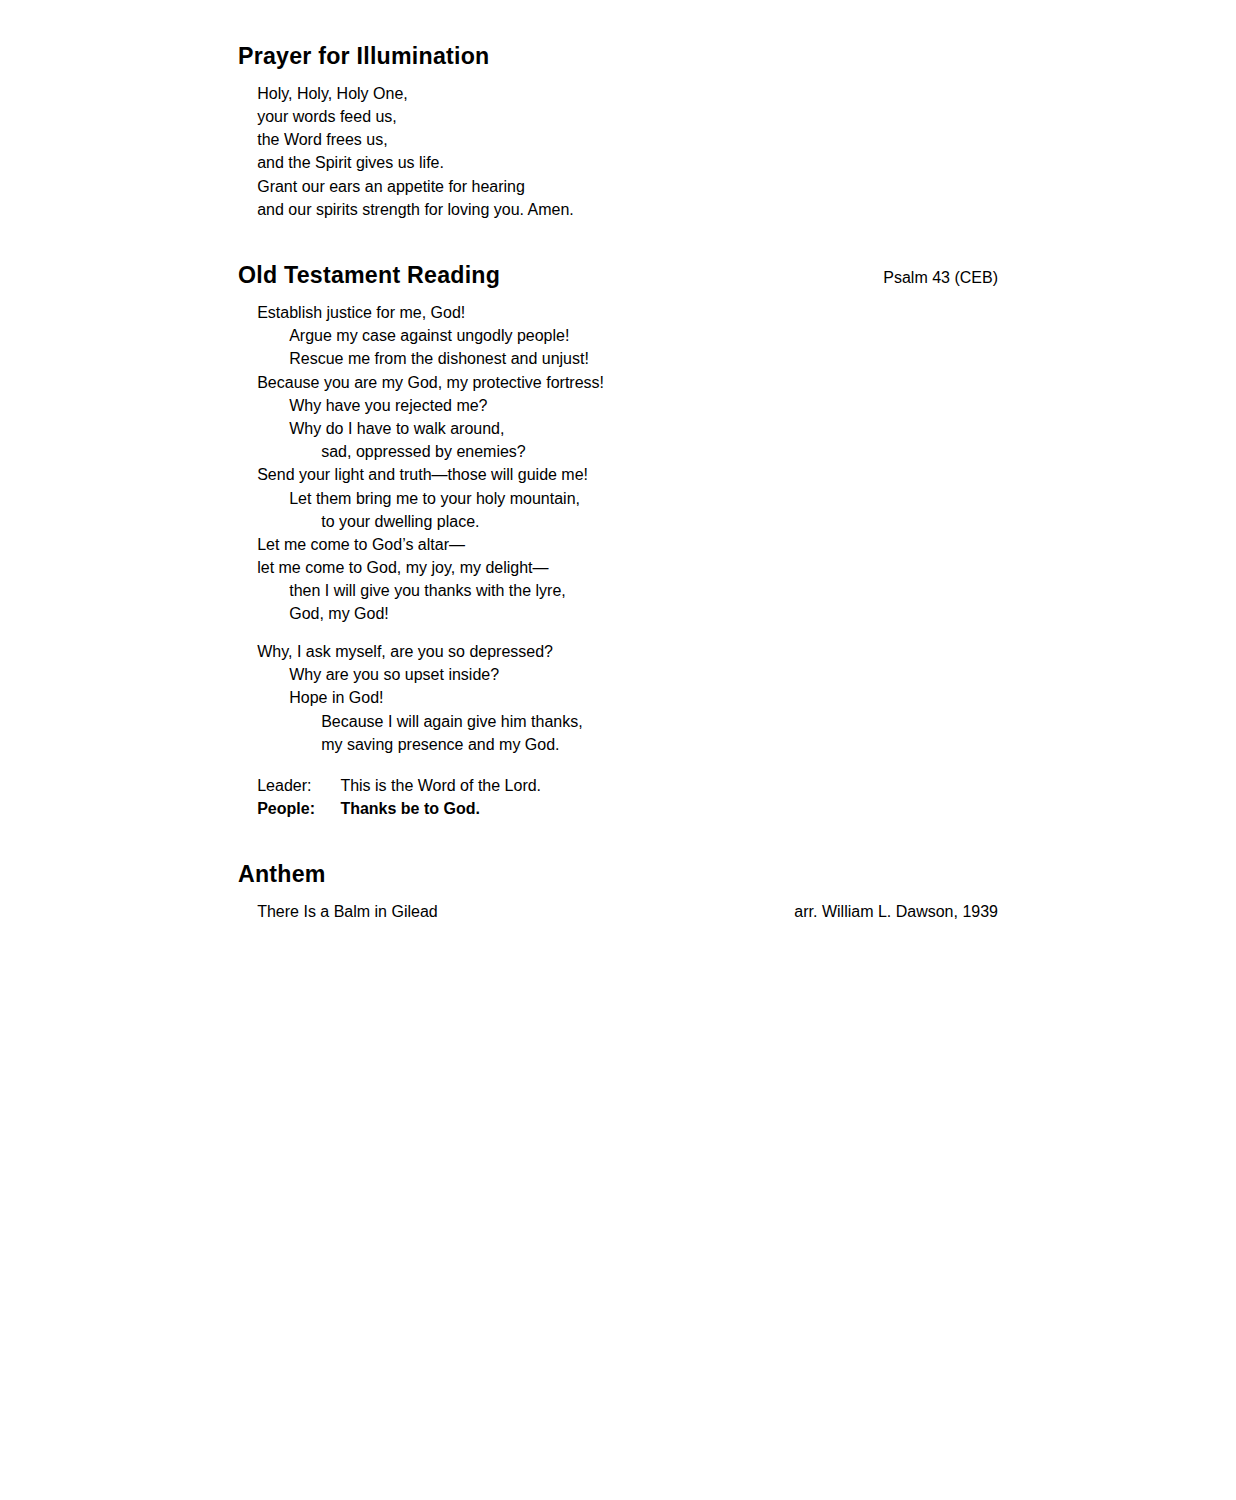Prayer for Illumination
Holy, Holy, Holy One,
your words feed us,
the Word frees us,
and the Spirit gives us life.
Grant our ears an appetite for hearing
and our spirits strength for loving you. Amen.
Old Testament Reading
Psalm 43 (CEB)
Establish justice for me, God!
Argue my case against ungodly people!
Rescue me from the dishonest and unjust!
Because you are my God, my protective fortress!
Why have you rejected me?
Why do I have to walk around,
sad, oppressed by enemies?
Send your light and truth—those will guide me!
Let them bring me to your holy mountain,
to your dwelling place.
Let me come to God’s altar—
let me come to God, my joy, my delight—
then I will give you thanks with the lyre,
God, my God!
Why, I ask myself, are you so depressed?
Why are you so upset inside?
Hope in God!
Because I will again give him thanks,
my saving presence and my God.
Leader: This is the Word of the Lord.
People: Thanks be to God.
Anthem
There Is a Balm in Gilead arr. William L. Dawson, 1939